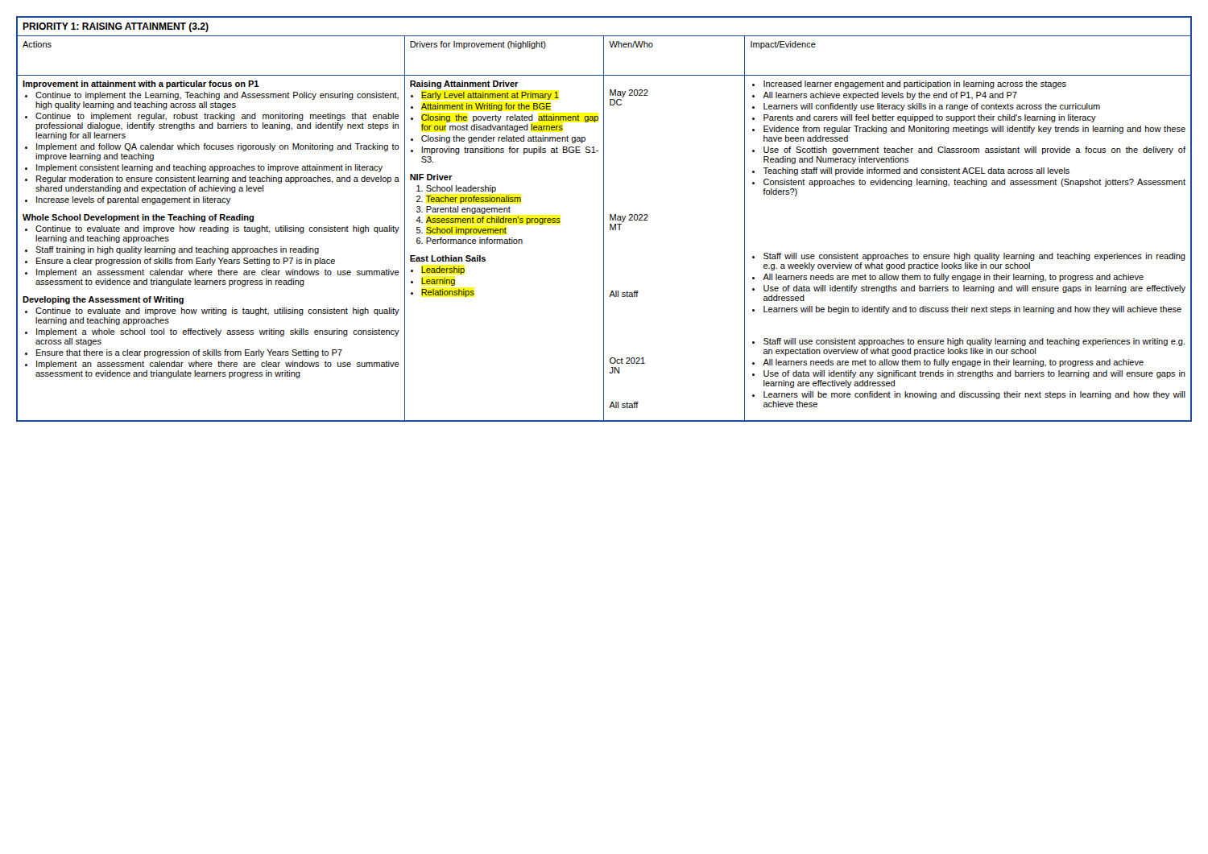| PRIORITY 1: RAISING ATTAINMENT (3.2) |
| --- |
| Actions | Drivers for Improvement (highlight) | When/Who | Impact/Evidence |
| Improvement in attainment with a particular focus on P1 Continue to implement the Learning, Teaching and Assessment Policy ensuring consistent, high quality learning and teaching across all stages Continue to implement regular, robust tracking and monitoring meetings that enable professional dialogue, identify strengths and barriers to leaning, and identify next steps in learning for all learners Implement and follow QA calendar which focuses rigorously on Monitoring and Tracking to improve learning and teaching Implement consistent learning and teaching approaches to improve attainment in literacy Regular moderation to ensure consistent learning and teaching approaches, and a develop a shared understanding and expectation of achieving a level Increase levels of parental engagement in literacy Whole School Development in the Teaching of Reading Continue to evaluate and improve how reading is taught, utilising consistent high quality learning and teaching approaches Staff training in high quality learning and teaching approaches in reading Ensure a clear progression of skills from Early Years Setting to P7 is in place Implement an assessment calendar where there are clear windows to use summative assessment to evidence and triangulate learners progress in reading Developing the Assessment of Writing Continue to evaluate and improve how writing is taught, utilising consistent high quality learning and teaching approaches Implement a whole school tool to effectively assess writing skills ensuring consistency across all stages Ensure that there is a clear progression of skills from Early Years Setting to P7 Implement an assessment calendar where there are clear windows to use summative assessment to evidence and triangulate learners progress in writing | Raising Attainment Driver Early Level attainment at Primary 1 Attainment in Writing for the BGE Closing the poverty related attainment gap for our most disadvantaged learners Closing the gender related attainment gap Improving transitions for pupils at BGE S1-S3. NIF Driver School leadership Teacher professionalism Parental engagement Assessment of children's progress School improvement Performance information East Lothian Sails Leadership Learning Relationships | May 2022 DC May 2022 MT All staff Oct 2021 JN All staff | Increased learner engagement and participation in learning across the stages All learners achieve expected levels by the end of P1, P4 and P7 Learners will confidently use literacy skills in a range of contexts across the curriculum Parents and carers will feel better equipped to support their child's learning in literacy Evidence from regular Tracking and Monitoring meetings will identify key trends in learning and how these have been addressed Use of Scottish government teacher and Classroom assistant will provide a focus on the delivery of Reading and Numeracy interventions Teaching staff will provide informed and consistent ACEL data across all levels Consistent approaches to evidencing learning, teaching and assessment (Snapshot jotters? Assessment folders?) Staff will use consistent approaches to ensure high quality learning and teaching experiences in reading e.g. a weekly overview of what good practice looks like in our school All learners needs are met to allow them to fully engage in their learning, to progress and achieve Use of data will identify strengths and barriers to learning and will ensure gaps in learning are effectively addressed Learners will be begin to identify and to discuss their next steps in learning and how they will achieve these Staff will use consistent approaches to ensure high quality learning and teaching experiences in writing e.g. an expectation overview of what good practice looks like in our school All learners needs are met to allow them to fully engage in their learning, to progress and achieve Use of data will identify any significant trends in strengths and barriers to learning and will ensure gaps in learning are effectively addressed Learners will be more confident in knowing and discussing their next steps in learning and how they will achieve these |